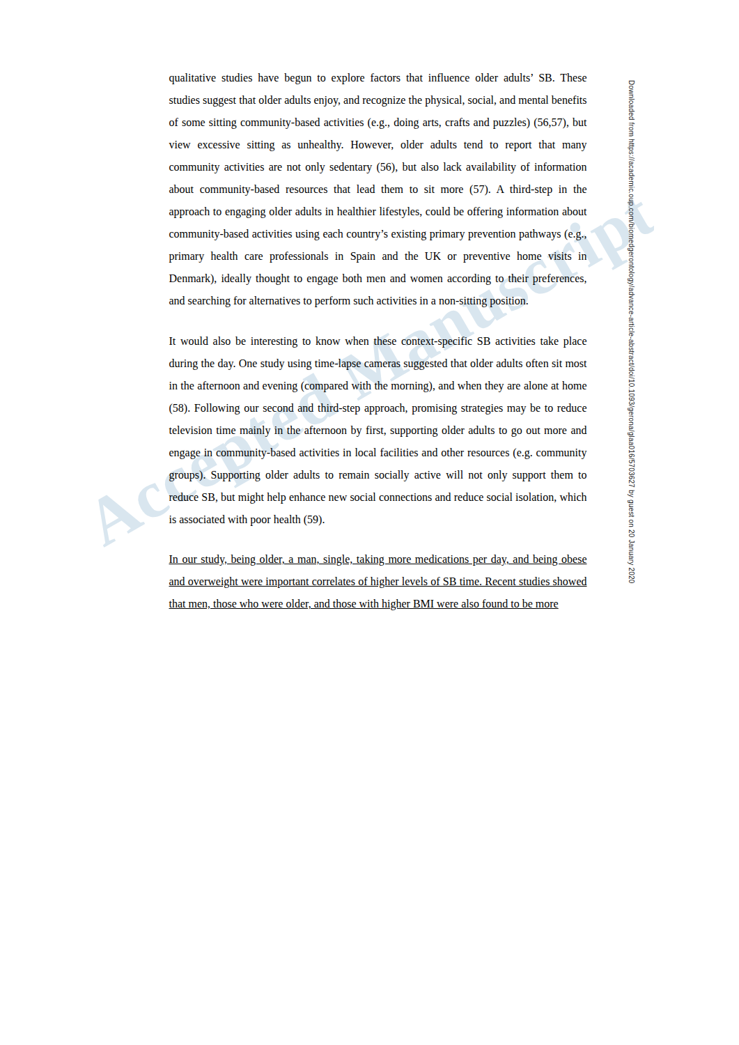Accepted Manuscript
Downloaded from https://academic.oup.com/biomedgerontology/advance-article-abstract/doi/10.1093/gerona/glaa016/5703627 by guest on 20 January 2020
qualitative studies have begun to explore factors that influence older adults’ SB. These studies suggest that older adults enjoy, and recognize the physical, social, and mental benefits of some sitting community-based activities (e.g., doing arts, crafts and puzzles) (56,57), but view excessive sitting as unhealthy. However, older adults tend to report that many community activities are not only sedentary (56), but also lack availability of information about community-based resources that lead them to sit more (57). A third-step in the approach to engaging older adults in healthier lifestyles, could be offering information about community-based activities using each country’s existing primary prevention pathways (e.g., primary health care professionals in Spain and the UK or preventive home visits in Denmark), ideally thought to engage both men and women according to their preferences, and searching for alternatives to perform such activities in a non-sitting position.
It would also be interesting to know when these context-specific SB activities take place during the day. One study using time-lapse cameras suggested that older adults often sit most in the afternoon and evening (compared with the morning), and when they are alone at home (58). Following our second and third-step approach, promising strategies may be to reduce television time mainly in the afternoon by first, supporting older adults to go out more and engage in community-based activities in local facilities and other resources (e.g. community groups). Supporting older adults to remain socially active will not only support them to reduce SB, but might help enhance new social connections and reduce social isolation, which is associated with poor health (59).
In our study, being older, a man, single, taking more medications per day, and being obese and overweight were important correlates of higher levels of SB time. Recent studies showed that men, those who were older, and those with higher BMI were also found to be more